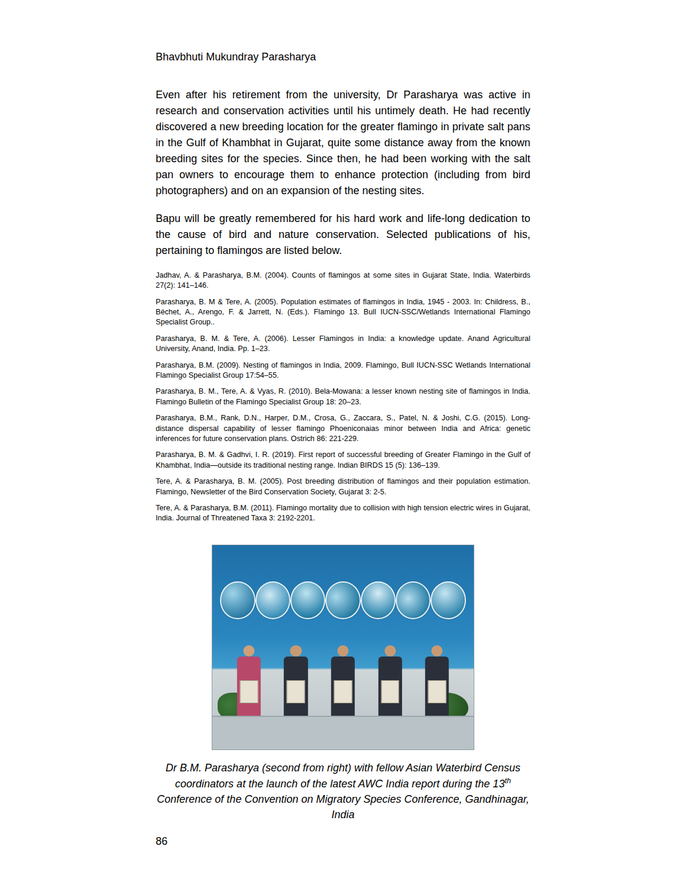Bhavbhuti Mukundray Parasharya
Even after his retirement from the university, Dr Parasharya was active in research and conservation activities until his untimely death. He had recently discovered a new breeding location for the greater flamingo in private salt pans in the Gulf of Khambhat in Gujarat, quite some distance away from the known breeding sites for the species. Since then, he had been working with the salt pan owners to encourage them to enhance protection (including from bird photographers) and on an expansion of the nesting sites.
Bapu will be greatly remembered for his hard work and life-long dedication to the cause of bird and nature conservation. Selected publications of his, pertaining to flamingos are listed below.
Jadhav, A. & Parasharya, B.M. (2004). Counts of flamingos at some sites in Gujarat State, India. Waterbirds 27(2): 141–146.
Parasharya, B. M & Tere, A. (2005). Population estimates of flamingos in India, 1945 - 2003. In: Childress, B., Béchet, A., Arengo, F. & Jarrett, N. (Eds.). Flamingo 13. Bull IUCN-SSC/Wetlands International Flamingo Specialist Group..
Parasharya, B. M. & Tere, A. (2006). Lesser Flamingos in India: a knowledge update. Anand Agricultural University, Anand, India. Pp. 1–23.
Parasharya, B.M. (2009). Nesting of flamingos in India, 2009. Flamingo, Bull IUCN-SSC Wetlands International Flamingo Specialist Group 17:54–55.
Parasharya, B. M., Tere, A. & Vyas, R. (2010). Bela-Mowana: a lesser known nesting site of flamingos in India. Flamingo Bulletin of the Flamingo Specialist Group 18: 20–23.
Parasharya, B.M., Rank, D.N., Harper, D.M., Crosa, G., Zaccara, S., Patel, N. & Joshi, C.G. (2015). Long-distance dispersal capability of lesser flamingo Phoeniconaias minor between India and Africa: genetic inferences for future conservation plans. Ostrich 86: 221-229.
Parasharya, B. M. & Gadhvi, I. R. (2019). First report of successful breeding of Greater Flamingo in the Gulf of Khambhat, India—outside its traditional nesting range. Indian BIRDS 15 (5): 136–139.
Tere, A. & Parasharya, B. M. (2005). Post breeding distribution of flamingos and their population estimation. Flamingo, Newsletter of the Bird Conservation Society, Gujarat 3: 2-5.
Tere, A. & Parasharya, B.M. (2011). Flamingo mortality due to collision with high tension electric wires in Gujarat, India. Journal of Threatened Taxa 3: 2192-2201.
Dr B.M. Parasharya (second from right) with fellow Asian Waterbird Census coordinators at the launch of the latest AWC India report during the 13th Conference of the Convention on Migratory Species Conference, Gandhinagar, India
86